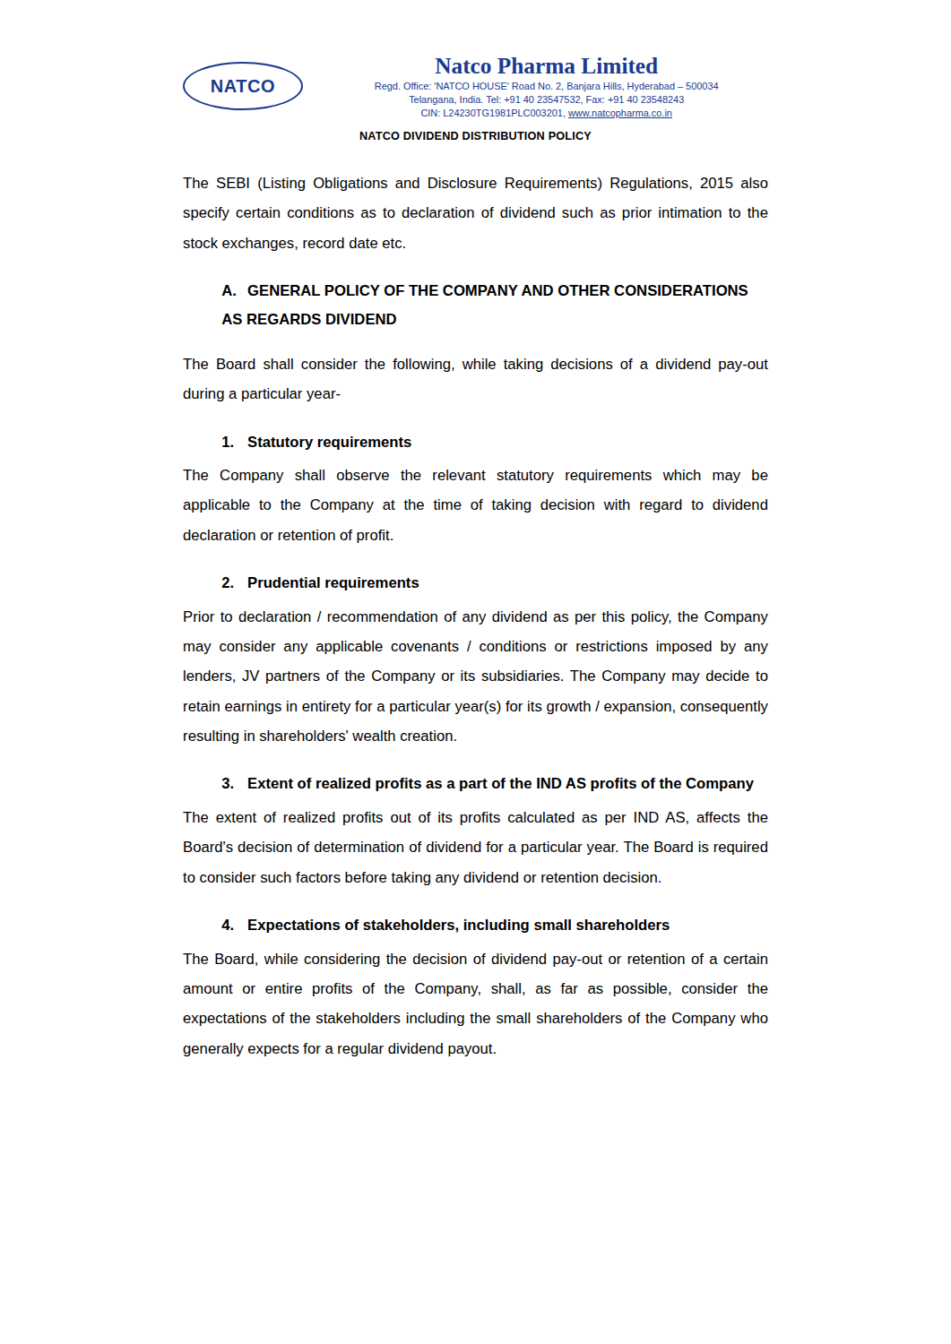NATCO
Natco Pharma Limited
Regd. Office: 'NATCO HOUSE' Road No. 2, Banjara Hills, Hyderabad – 500034
Telangana, India. Tel: +91 40 23547532, Fax: +91 40 23548243
CIN: L24230TG1981PLC003201, www.natcopharma.co.in
NATCO DIVIDEND DISTRIBUTION POLICY
The SEBI (Listing Obligations and Disclosure Requirements) Regulations, 2015 also specify certain conditions as to declaration of dividend such as prior intimation to the stock exchanges, record date etc.
A. GENERAL POLICY OF THE COMPANY AND OTHER CONSIDERATIONS AS REGARDS DIVIDEND
The Board shall consider the following, while taking decisions of a dividend pay-out during a particular year-
1. Statutory requirements
The Company shall observe the relevant statutory requirements which may be applicable to the Company at the time of taking decision with regard to dividend declaration or retention of profit.
2. Prudential requirements
Prior to declaration / recommendation of any dividend as per this policy, the Company may consider any applicable covenants / conditions or restrictions imposed by any lenders, JV partners of the Company or its subsidiaries. The Company may decide to retain earnings in entirety for a particular year(s) for its growth / expansion, consequently resulting in shareholders' wealth creation.
3. Extent of realized profits as a part of the IND AS profits of the Company
The extent of realized profits out of its profits calculated as per IND AS, affects the Board's decision of determination of dividend for a particular year. The Board is required to consider such factors before taking any dividend or retention decision.
4. Expectations of stakeholders, including small shareholders
The Board, while considering the decision of dividend pay-out or retention of a certain amount or entire profits of the Company, shall, as far as possible, consider the expectations of the stakeholders including the small shareholders of the Company who generally expects for a regular dividend payout.